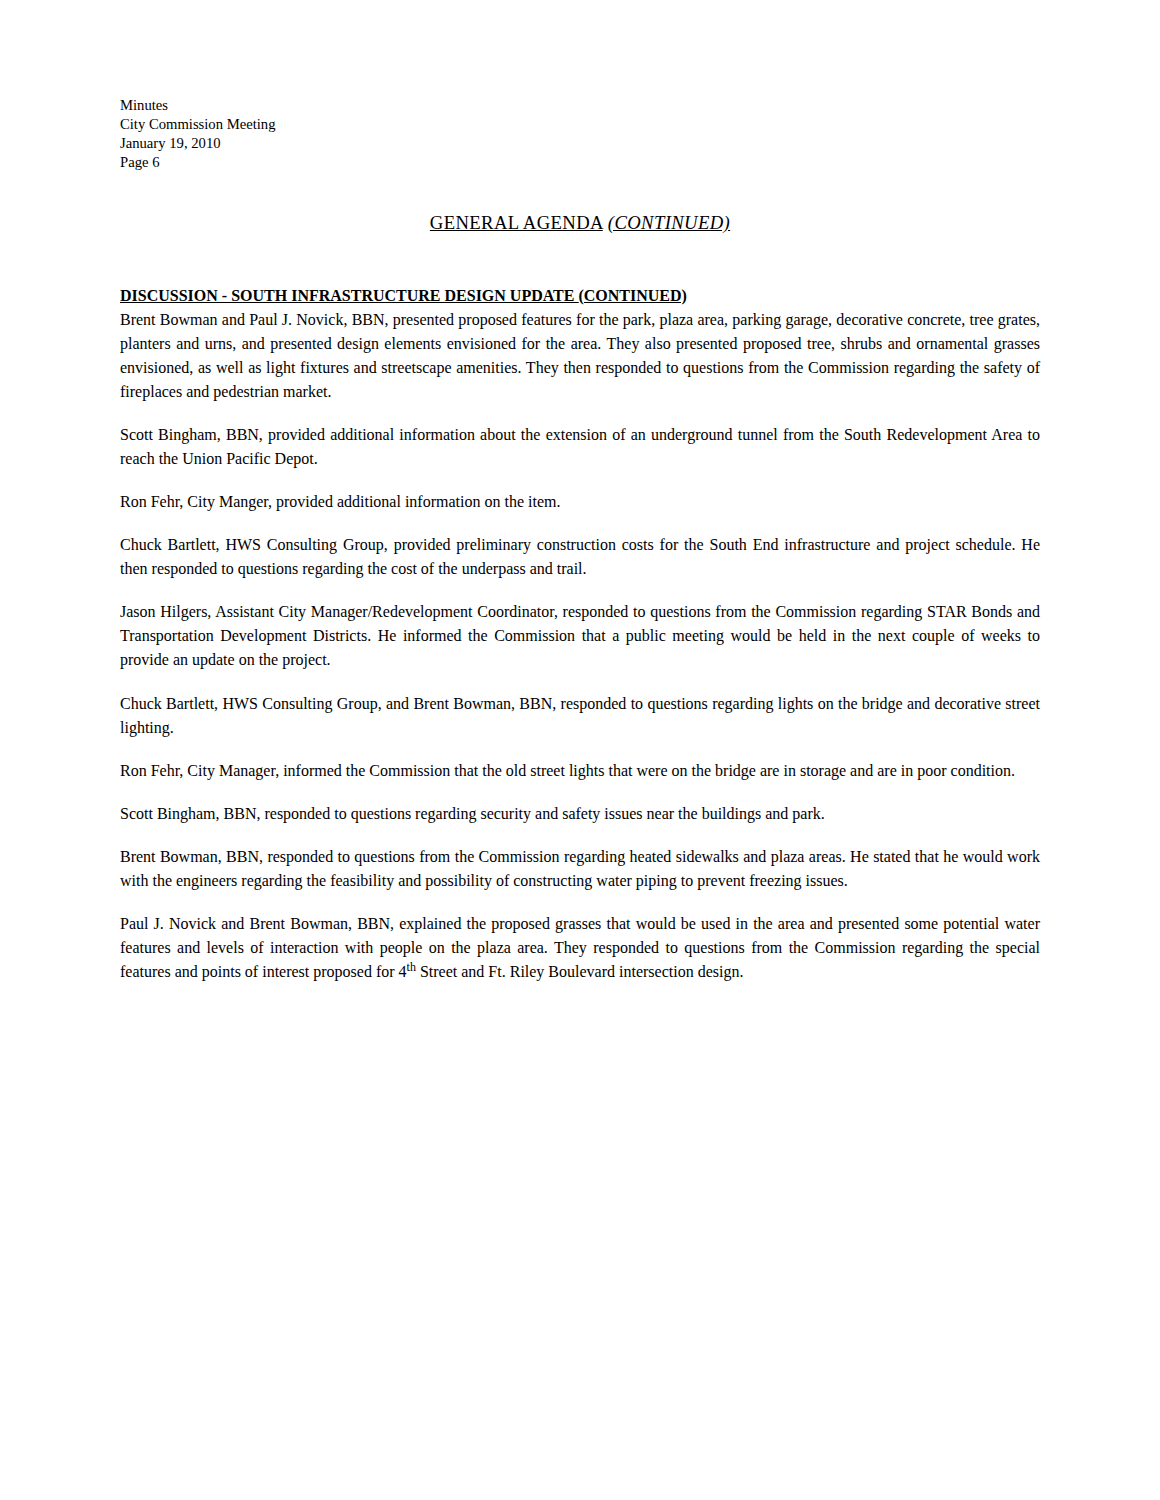Minutes
City Commission Meeting
January 19, 2010
Page 6
GENERAL AGENDA (CONTINUED)
DISCUSSION - SOUTH INFRASTRUCTURE DESIGN UPDATE (CONTINUED)
Brent Bowman and Paul J. Novick, BBN, presented proposed features for the park, plaza area, parking garage, decorative concrete, tree grates, planters and urns, and presented design elements envisioned for the area. They also presented proposed tree, shrubs and ornamental grasses envisioned, as well as light fixtures and streetscape amenities. They then responded to questions from the Commission regarding the safety of fireplaces and pedestrian market.
Scott Bingham, BBN, provided additional information about the extension of an underground tunnel from the South Redevelopment Area to reach the Union Pacific Depot.
Ron Fehr, City Manger, provided additional information on the item.
Chuck Bartlett, HWS Consulting Group, provided preliminary construction costs for the South End infrastructure and project schedule. He then responded to questions regarding the cost of the underpass and trail.
Jason Hilgers, Assistant City Manager/Redevelopment Coordinator, responded to questions from the Commission regarding STAR Bonds and Transportation Development Districts. He informed the Commission that a public meeting would be held in the next couple of weeks to provide an update on the project.
Chuck Bartlett, HWS Consulting Group, and Brent Bowman, BBN, responded to questions regarding lights on the bridge and decorative street lighting.
Ron Fehr, City Manager, informed the Commission that the old street lights that were on the bridge are in storage and are in poor condition.
Scott Bingham, BBN, responded to questions regarding security and safety issues near the buildings and park.
Brent Bowman, BBN, responded to questions from the Commission regarding heated sidewalks and plaza areas. He stated that he would work with the engineers regarding the feasibility and possibility of constructing water piping to prevent freezing issues.
Paul J. Novick and Brent Bowman, BBN, explained the proposed grasses that would be used in the area and presented some potential water features and levels of interaction with people on the plaza area. They responded to questions from the Commission regarding the special features and points of interest proposed for 4th Street and Ft. Riley Boulevard intersection design.